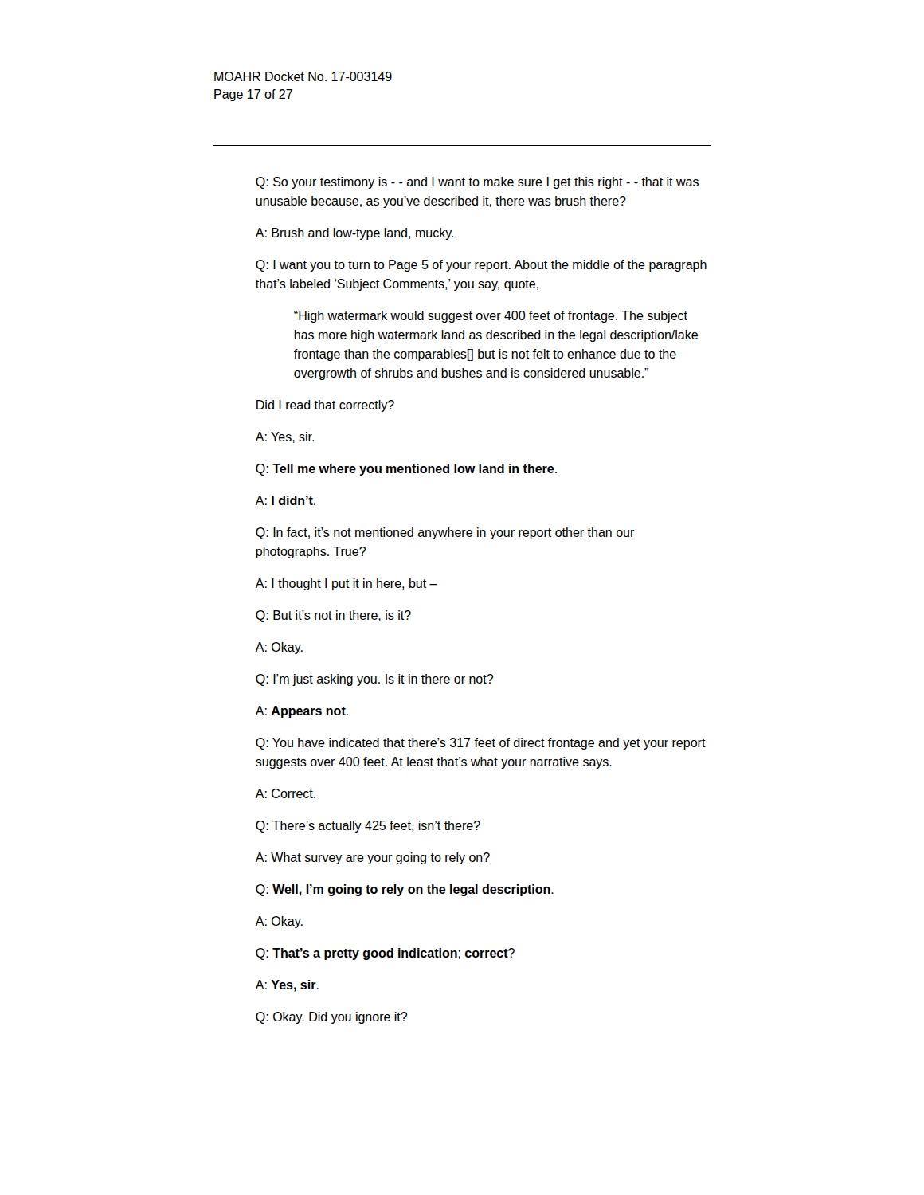MOAHR Docket No. 17-003149
Page 17 of 27
Q: So your testimony is - - and I want to make sure I get this right - - that it was unusable because, as you’ve described it, there was brush there?
A: Brush and low-type land, mucky.
Q: I want you to turn to Page 5 of your report. About the middle of the paragraph that’s labeled ‘Subject Comments,’ you say, quote,
“High watermark would suggest over 400 feet of frontage. The subject has more high watermark land as described in the legal description/lake frontage than the comparables[] but is not felt to enhance due to the overgrowth of shrubs and bushes and is considered unusable.”
Did I read that correctly?
A: Yes, sir.
Q: Tell me where you mentioned low land in there.
A: I didn’t.
Q: In fact, it’s not mentioned anywhere in your report other than our photographs. True?
A: I thought I put it in here, but –
Q: But it’s not in there, is it?
A: Okay.
Q: I’m just asking you. Is it in there or not?
A: Appears not.
Q: You have indicated that there’s 317 feet of direct frontage and yet your report suggests over 400 feet. At least that’s what your narrative says.
A: Correct.
Q: There’s actually 425 feet, isn’t there?
A: What survey are your going to rely on?
Q: Well, I’m going to rely on the legal description.
A: Okay.
Q: That’s a pretty good indication; correct?
A: Yes, sir.
Q: Okay. Did you ignore it?